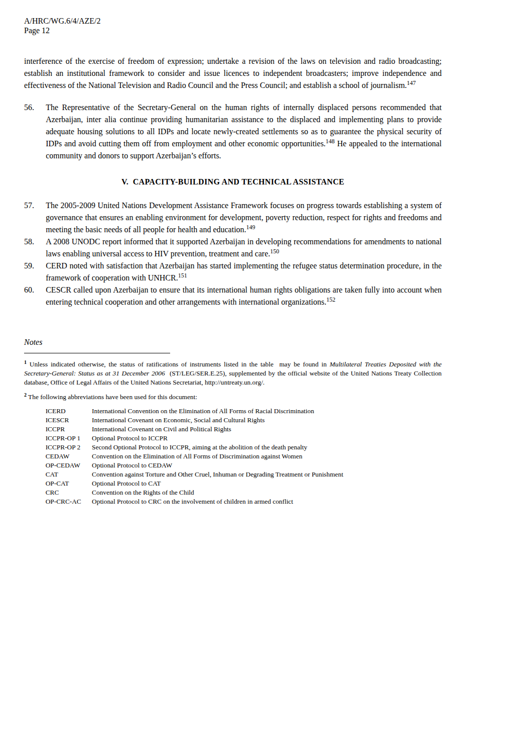A/HRC/WG.6/4/AZE/2
Page 12
interference of the exercise of freedom of expression; undertake a revision of the laws on television and radio broadcasting; establish an institutional framework to consider and issue licences to independent broadcasters; improve independence and effectiveness of the National Television and Radio Council and the Press Council; and establish a school of journalism.147
56.
The Representative of the Secretary-General on the human rights of internally displaced persons recommended that Azerbaijan, inter alia continue providing humanitarian assistance to the displaced and implementing plans to provide adequate housing solutions to all IDPs and locate newly-created settlements so as to guarantee the physical security of IDPs and avoid cutting them off from employment and other economic opportunities.148 He appealed to the international community and donors to support Azerbaijan’s efforts.
V. CAPACITY-BUILDING AND TECHNICAL ASSISTANCE
57.
The 2005-2009 United Nations Development Assistance Framework focuses on progress towards establishing a system of governance that ensures an enabling environment for development, poverty reduction, respect for rights and freedoms and meeting the basic needs of all people for health and education.149
58.
A 2008 UNODC report informed that it supported Azerbaijan in developing recommendations for amendments to national laws enabling universal access to HIV prevention, treatment and care.150
59.
CERD noted with satisfaction that Azerbaijan has started implementing the refugee status determination procedure, in the framework of cooperation with UNHCR.151
60.
CESCR called upon Azerbaijan to ensure that its international human rights obligations are taken fully into account when entering technical cooperation and other arrangements with international organizations.152
Notes
1 Unless indicated otherwise, the status of ratifications of instruments listed in the table may be found in Multilateral Treaties Deposited with the Secretary-General: Status as at 31 December 2006 (ST/LEG/SER.E.25), supplemented by the official website of the United Nations Treaty Collection database, Office of Legal Affairs of the United Nations Secretariat, http://untreaty.un.org/.
2 The following abbreviations have been used for this document:
| ICERD | International Convention on the Elimination of All Forms of Racial Discrimination |
| ICESCR | International Covenant on Economic, Social and Cultural Rights |
| ICCPR | International Covenant on Civil and Political Rights |
| ICCPR-OP 1 | Optional Protocol to ICCPR |
| ICCPR-OP 2 | Second Optional Protocol to ICCPR, aiming at the abolition of the death penalty |
| CEDAW | Convention on the Elimination of All Forms of Discrimination against Women |
| OP-CEDAW | Optional Protocol to CEDAW |
| CAT | Convention against Torture and Other Cruel, Inhuman or Degrading Treatment or Punishment |
| OP-CAT | Optional Protocol to CAT |
| CRC | Convention on the Rights of the Child |
| OP-CRC-AC | Optional Protocol to CRC on the involvement of children in armed conflict |